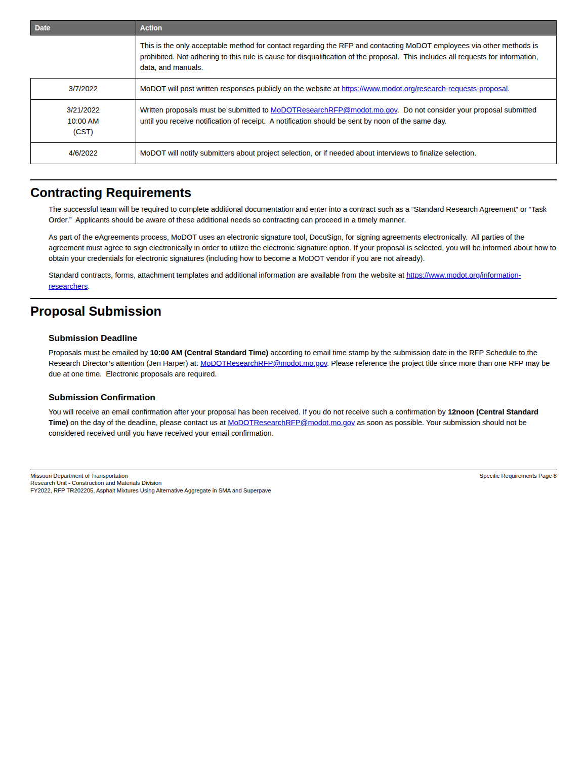| Date | Action |
| --- | --- |
| | This is the only acceptable method for contact regarding the RFP and contacting MoDOT employees via other methods is prohibited. Not adhering to this rule is cause for disqualification of the proposal. This includes all requests for information, data, and manuals. |
| 3/7/2022 | MoDOT will post written responses publicly on the website at https://www.modot.org/research-requests-proposal . |
| 3/21/2022 10:00 AM (CST) | Written proposals must be submitted to MoDOTResearchRFP@modot.mo.gov . Do not consider your proposal submitted until you receive notification of receipt. A notification should be sent by noon of the same day. |
| 4/6/2022 | MoDOT will notify submitters about project selection, or if needed about interviews to finalize selection. |
Contracting Requirements
The successful team will be required to complete additional documentation and enter into a contract such as a “Standard Research Agreement” or “Task Order.” Applicants should be aware of these additional needs so contracting can proceed in a timely manner.
As part of the eAgreements process, MoDOT uses an electronic signature tool, DocuSign, for signing agreements electronically. All parties of the agreement must agree to sign electronically in order to utilize the electronic signature option. If your proposal is selected, you will be informed about how to obtain your credentials for electronic signatures (including how to become a MoDOT vendor if you are not already).
Standard contracts, forms, attachment templates and additional information are available from the website at https://www.modot.org/information-researchers.
Proposal Submission
Submission Deadline
Proposals must be emailed by 10:00 AM (Central Standard Time) according to email time stamp by the submission date in the RFP Schedule to the Research Director’s attention (Jen Harper) at: MoDOTResearchRFP@modot.mo.gov. Please reference the project title since more than one RFP may be due at one time. Electronic proposals are required.
Submission Confirmation
You will receive an email confirmation after your proposal has been received. If you do not receive such a confirmation by 12noon (Central Standard Time) on the day of the deadline, please contact us at MoDOTResearchRFP@modot.mo.gov as soon as possible. Your submission should not be considered received until you have received your email confirmation.
Specific Requirements Page 8 Missouri Department of Transportation Research Unit - Construction and Materials Division FY2022, RFP TR202205, Asphalt Mixtures Using Alternative Aggregate in SMA and Superpave